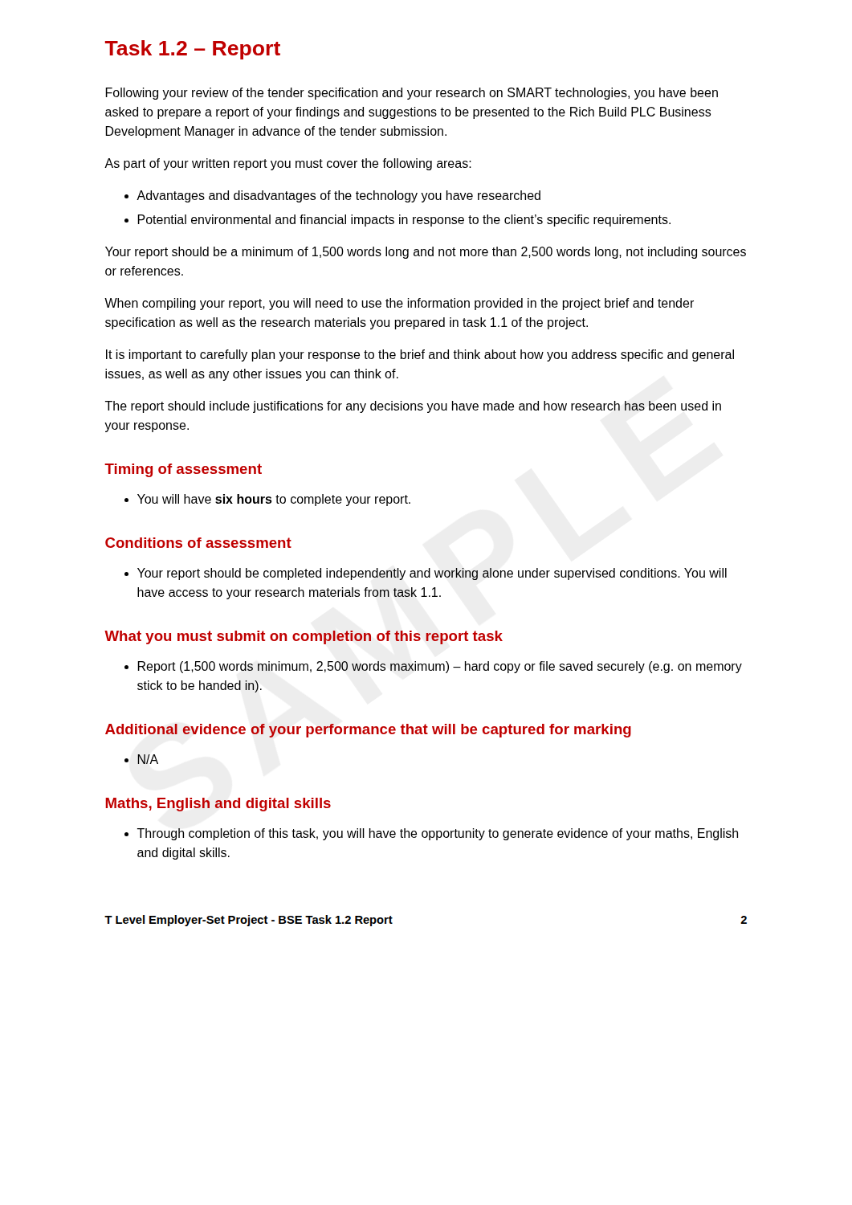SAMPLE
Task 1.2 – Report
Following your review of the tender specification and your research on SMART technologies, you have been asked to prepare a report of your findings and suggestions to be presented to the Rich Build PLC Business Development Manager in advance of the tender submission.
As part of your written report you must cover the following areas:
Advantages and disadvantages of the technology you have researched
Potential environmental and financial impacts in response to the client’s specific requirements.
Your report should be a minimum of 1,500 words long and not more than 2,500 words long, not including sources or references.
When compiling your report, you will need to use the information provided in the project brief and tender specification as well as the research materials you prepared in task 1.1 of the project.
It is important to carefully plan your response to the brief and think about how you address specific and general issues, as well as any other issues you can think of.
The report should include justifications for any decisions you have made and how research has been used in your response.
Timing of assessment
You will have six hours to complete your report.
Conditions of assessment
Your report should be completed independently and working alone under supervised conditions. You will have access to your research materials from task 1.1.
What you must submit on completion of this report task
Report (1,500 words minimum, 2,500 words maximum) – hard copy or file saved securely (e.g. on memory stick to be handed in).
Additional evidence of your performance that will be captured for marking
N/A
Maths, English and digital skills
Through completion of this task, you will have the opportunity to generate evidence of your maths, English and digital skills.
T Level Employer-Set Project - BSE Task 1.2 Report 2